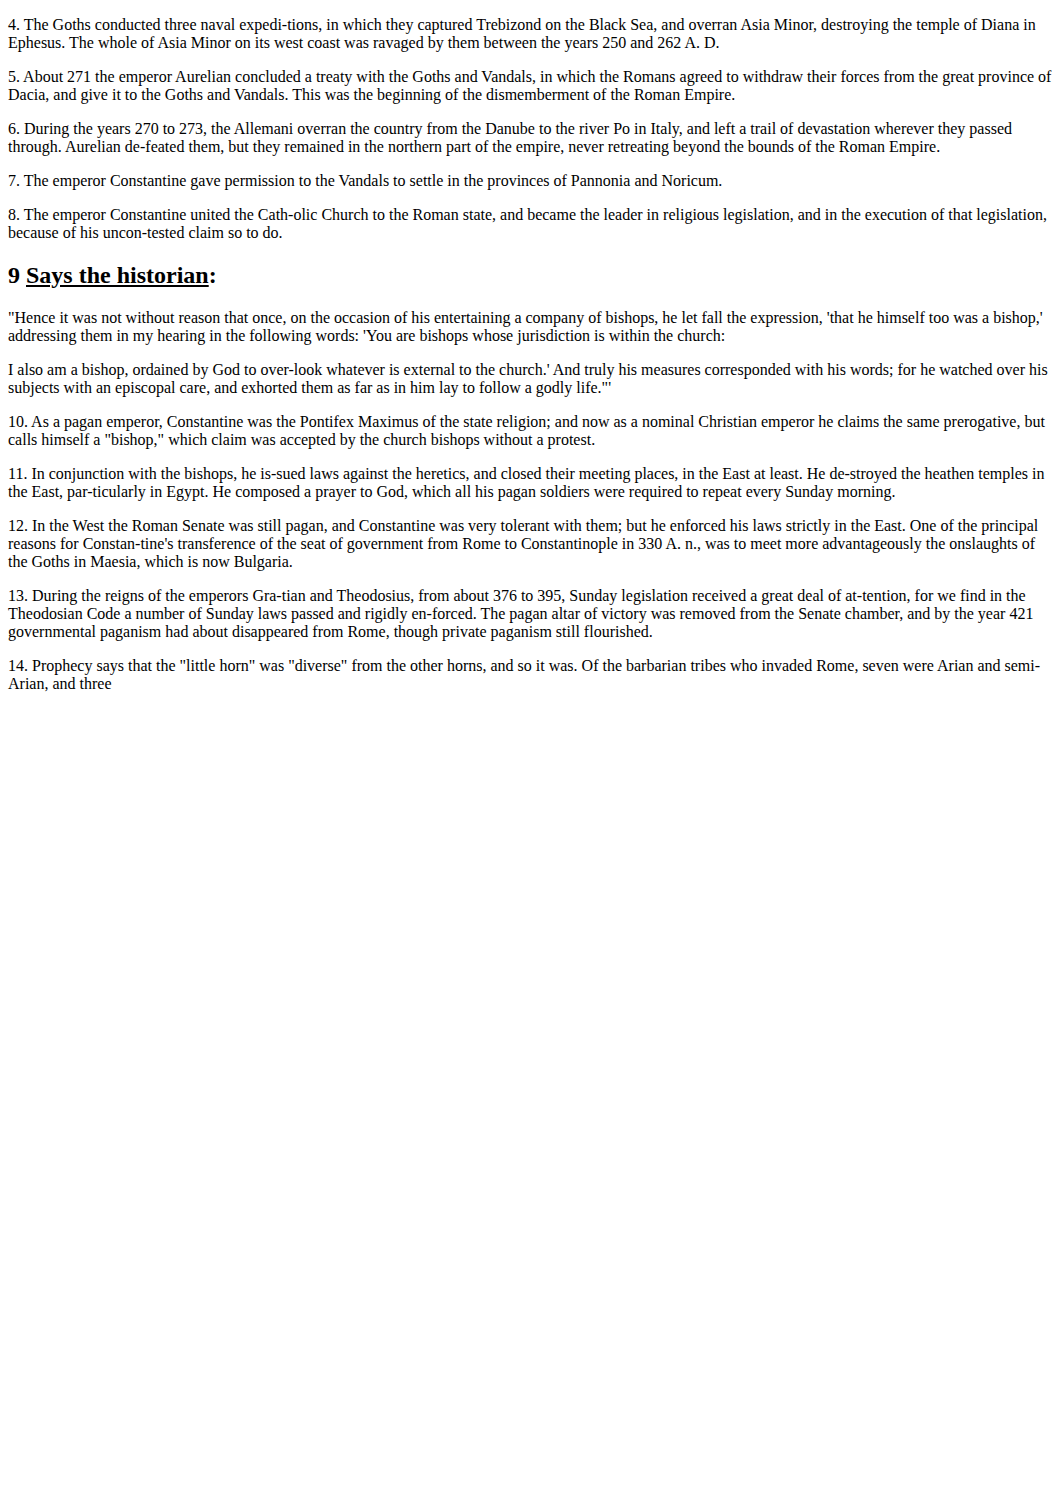4. The Goths conducted three naval expedi-tions, in which they captured Trebizond on the Black Sea, and overran Asia Minor, destroying the temple of Diana in Ephesus. The whole of Asia Minor on its west coast was ravaged by them between the years 250 and 262 A. D.
5. About 271 the emperor Aurelian concluded a treaty with the Goths and Vandals, in which the Romans agreed to withdraw their forces from the great province of Dacia, and give it to the Goths and Vandals. This was the beginning of the dismemberment of the Roman Empire.
6. During the years 270 to 273, the Allemani overran the country from the Danube to the river Po in Italy, and left a trail of devastation wherever they passed through. Aurelian de-feated them, but they remained in the northern part of the empire, never retreating beyond the bounds of the Roman Empire.
7. The emperor Constantine gave permission to the Vandals to settle in the provinces of Pannonia and Noricum.
8. The emperor Constantine united the Cath-olic Church to the Roman state, and became the leader in religious legislation, and in the execution of that legislation, because of his uncon-tested claim so to do.
9 Says the historian:
"Hence it was not without reason that once, on the occasion of his entertaining a company of bishops, he let fall the expression, 'that he himself too was a bishop,' addressing them in my hearing in the following words: 'You are bishops whose jurisdiction is within the church:
I also am a bishop, ordained by God to over-look whatever is external to the church.' And truly his measures corresponded with his words; for he watched over his subjects with an episcopal care, and exhorted them as far as in him lay to follow a godly life."'
10. As a pagan emperor, Constantine was the Pontifex Maximus of the state religion; and now as a nominal Christian emperor he claims the same prerogative, but calls himself a "bishop," which claim was accepted by the church bishops without a protest.
11. In conjunction with the bishops, he is-sued laws against the heretics, and closed their meeting places, in the East at least. He de-stroyed the heathen temples in the East, par-ticularly in Egypt. He composed a prayer to God, which all his pagan soldiers were required to repeat every Sunday morning.
12. In the West the Roman Senate was still pagan, and Constantine was very tolerant with them; but he enforced his laws strictly in the East. One of the principal reasons for Constan-tine's transference of the seat of government from Rome to Constantinople in 330 A. n., was to meet more advantageously the onslaughts of the Goths in Maesia, which is now Bulgaria.
13. During the reigns of the emperors Gra-tian and Theodosius, from about 376 to 395, Sunday legislation received a great deal of at-tention, for we find in the Theodosian Code a number of Sunday laws passed and rigidly en-forced. The pagan altar of victory was removed from the Senate chamber, and by the year 421 governmental paganism had about disappeared from Rome, though private paganism still flourished.
14. Prophecy says that the "little horn" was "diverse" from the other horns, and so it was. Of the barbarian tribes who invaded Rome, seven were Arian and semi-Arian, and three